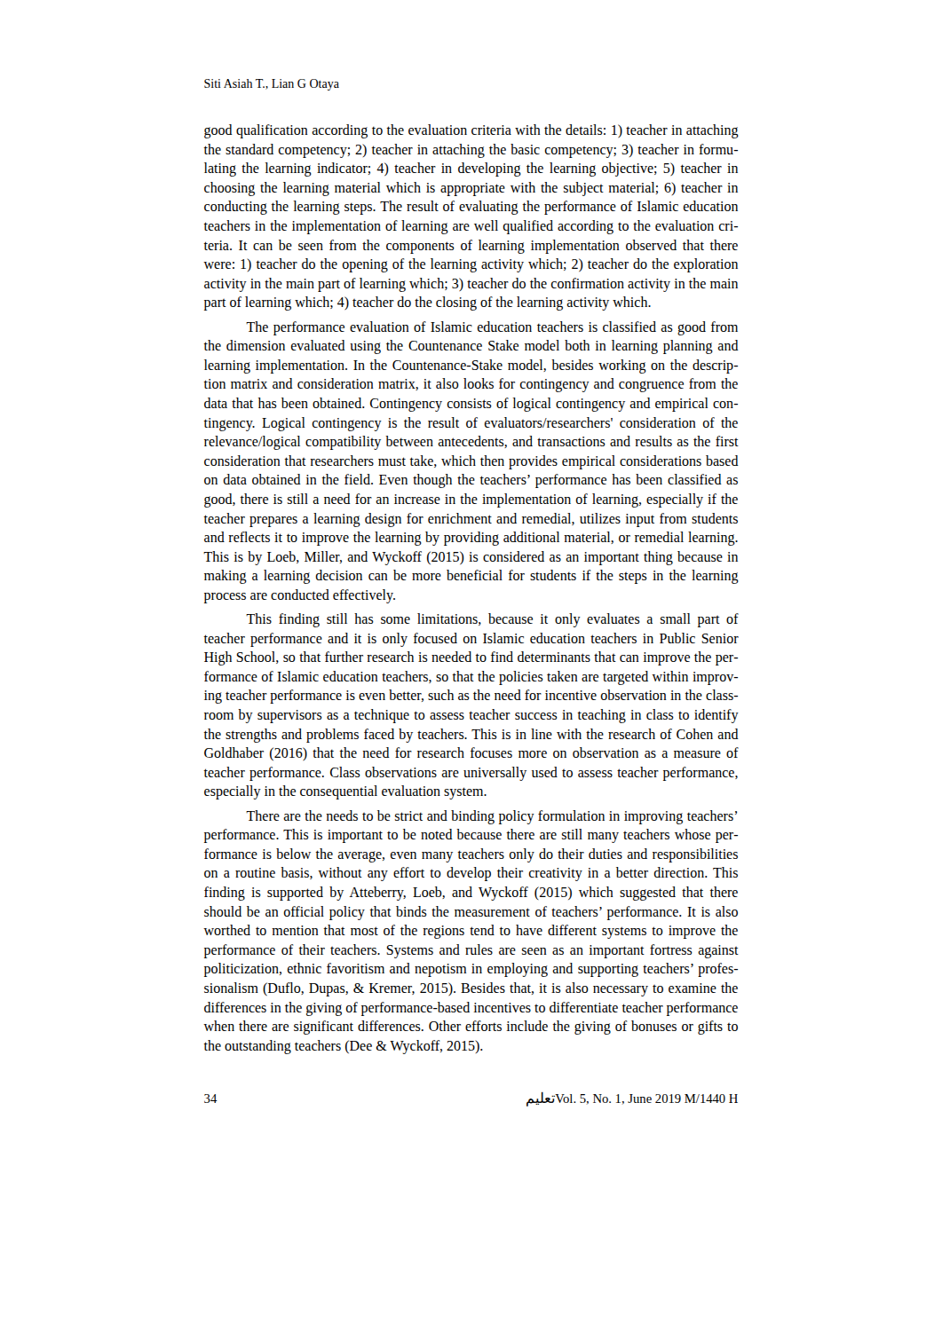Siti Asiah T., Lian G Otaya
good qualification according to the evaluation criteria with the details: 1) teacher in attaching the standard competency; 2) teacher in attaching the basic competency; 3) teacher in formulating the learning indicator; 4) teacher in developing the learning objective; 5) teacher in choosing the learning material which is appropriate with the subject material; 6) teacher in conducting the learning steps. The result of evaluating the performance of Islamic education teachers in the implementation of learning are well qualified according to the evaluation criteria. It can be seen from the components of learning implementation observed that there were: 1) teacher do the opening of the learning activity which; 2) teacher do the exploration activity in the main part of learning which; 3) teacher do the confirmation activity in the main part of learning which; 4) teacher do the closing of the learning activity which.
The performance evaluation of Islamic education teachers is classified as good from the dimension evaluated using the Countenance Stake model both in learning planning and learning implementation. In the Countenance-Stake model, besides working on the description matrix and consideration matrix, it also looks for contingency and congruence from the data that has been obtained. Contingency consists of logical contingency and empirical contingency. Logical contingency is the result of evaluators/researchers' consideration of the relevance/logical compatibility between antecedents, and transactions and results as the first consideration that researchers must take, which then provides empirical considerations based on data obtained in the field. Even though the teachers’ performance has been classified as good, there is still a need for an increase in the implementation of learning, especially if the teacher prepares a learning design for enrichment and remedial, utilizes input from students and reflects it to improve the learning by providing additional material, or remedial learning. This is by Loeb, Miller, and Wyckoff (2015) is considered as an important thing because in making a learning decision can be more beneficial for students if the steps in the learning process are conducted effectively.
This finding still has some limitations, because it only evaluates a small part of teacher performance and it is only focused on Islamic education teachers in Public Senior High School, so that further research is needed to find determinants that can improve the performance of Islamic education teachers, so that the policies taken are targeted within improving teacher performance is even better, such as the need for incentive observation in the classroom by supervisors as a technique to assess teacher success in teaching in class to identify the strengths and problems faced by teachers. This is in line with the research of Cohen and Goldhaber (2016) that the need for research focuses more on observation as a measure of teacher performance. Class observations are universally used to assess teacher performance, especially in the consequential evaluation system.
There are the needs to be strict and binding policy formulation in improving teachers’ performance. This is important to be noted because there are still many teachers whose performance is below the average, even many teachers only do their duties and responsibilities on a routine basis, without any effort to develop their creativity in a better direction. This finding is supported by Atteberry, Loeb, and Wyckoff (2015) which suggested that there should be an official policy that binds the measurement of teachers’ performance. It is also worthed to mention that most of the regions tend to have different systems to improve the performance of their teachers. Systems and rules are seen as an important fortress against politicization, ethnic favoritism and nepotism in employing and supporting teachers’ professionalism (Duflo, Dupas, & Kremer, 2015). Besides that, it is also necessary to examine the differences in the giving of performance-based incentives to differentiate teacher performance when there are significant differences. Other efforts include the giving of bonuses or gifts to the outstanding teachers (Dee & Wyckoff, 2015).
34 تعليمVol. 5, No. 1, June 2019 M/1440 H